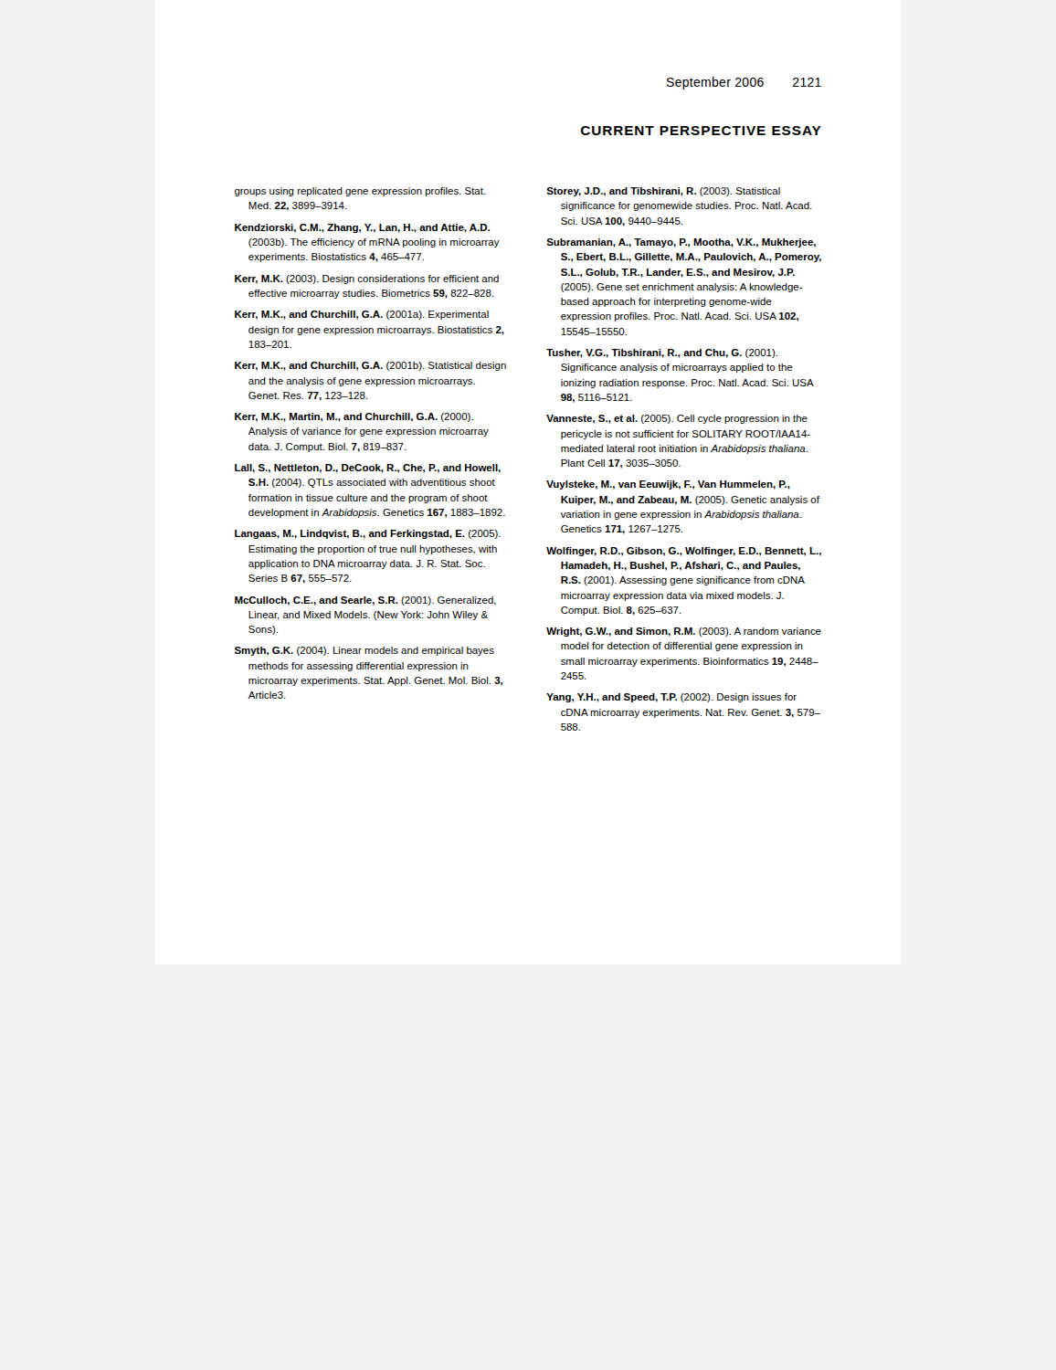September 20062121
CURRENT PERSPECTIVE ESSAY
groups using replicated gene expression profiles. Stat. Med. 22, 3899–3914.
Kendziorski, C.M., Zhang, Y., Lan, H., and Attie, A.D. (2003b). The efficiency of mRNA pooling in microarray experiments. Biostatistics 4, 465–477.
Kerr, M.K. (2003). Design considerations for efficient and effective microarray studies. Biometrics 59, 822–828.
Kerr, M.K., and Churchill, G.A. (2001a). Experimental design for gene expression microarrays. Biostatistics 2, 183–201.
Kerr, M.K., and Churchill, G.A. (2001b). Statistical design and the analysis of gene expression microarrays. Genet. Res. 77, 123–128.
Kerr, M.K., Martin, M., and Churchill, G.A. (2000). Analysis of variance for gene expression microarray data. J. Comput. Biol. 7, 819–837.
Lall, S., Nettleton, D., DeCook, R., Che, P., and Howell, S.H. (2004). QTLs associated with adventitious shoot formation in tissue culture and the program of shoot development in Arabidopsis. Genetics 167, 1883–1892.
Langaas, M., Lindqvist, B., and Ferkingstad, E. (2005). Estimating the proportion of true null hypotheses, with application to DNA microarray data. J. R. Stat. Soc. Series B 67, 555–572.
McCulloch, C.E., and Searle, S.R. (2001). Generalized, Linear, and Mixed Models. (New York: John Wiley & Sons).
Smyth, G.K. (2004). Linear models and empirical bayes methods for assessing differential expression in microarray experiments. Stat. Appl. Genet. Mol. Biol. 3, Article3.
Storey, J.D., and Tibshirani, R. (2003). Statistical significance for genomewide studies. Proc. Natl. Acad. Sci. USA 100, 9440–9445.
Subramanian, A., Tamayo, P., Mootha, V.K., Mukherjee, S., Ebert, B.L., Gillette, M.A., Paulovich, A., Pomeroy, S.L., Golub, T.R., Lander, E.S., and Mesirov, J.P. (2005). Gene set enrichment analysis: A knowledge-based approach for interpreting genome-wide expression profiles. Proc. Natl. Acad. Sci. USA 102, 15545–15550.
Tusher, V.G., Tibshirani, R., and Chu, G. (2001). Significance analysis of microarrays applied to the ionizing radiation response. Proc. Natl. Acad. Sci. USA 98, 5116–5121.
Vanneste, S., et al. (2005). Cell cycle progression in the pericycle is not sufficient for SOLITARY ROOT/IAA14-mediated lateral root initiation in Arabidopsis thaliana. Plant Cell 17, 3035–3050.
Vuylsteke, M., van Eeuwijk, F., Van Hummelen, P., Kuiper, M., and Zabeau, M. (2005). Genetic analysis of variation in gene expression in Arabidopsis thaliana. Genetics 171, 1267–1275.
Wolfinger, R.D., Gibson, G., Wolfinger, E.D., Bennett, L., Hamadeh, H., Bushel, P., Afshari, C., and Paules, R.S. (2001). Assessing gene significance from cDNA microarray expression data via mixed models. J. Comput. Biol. 8, 625–637.
Wright, G.W., and Simon, R.M. (2003). A random variance model for detection of differential gene expression in small microarray experiments. Bioinformatics 19, 2448–2455.
Yang, Y.H., and Speed, T.P. (2002). Design issues for cDNA microarray experiments. Nat. Rev. Genet. 3, 579–588.